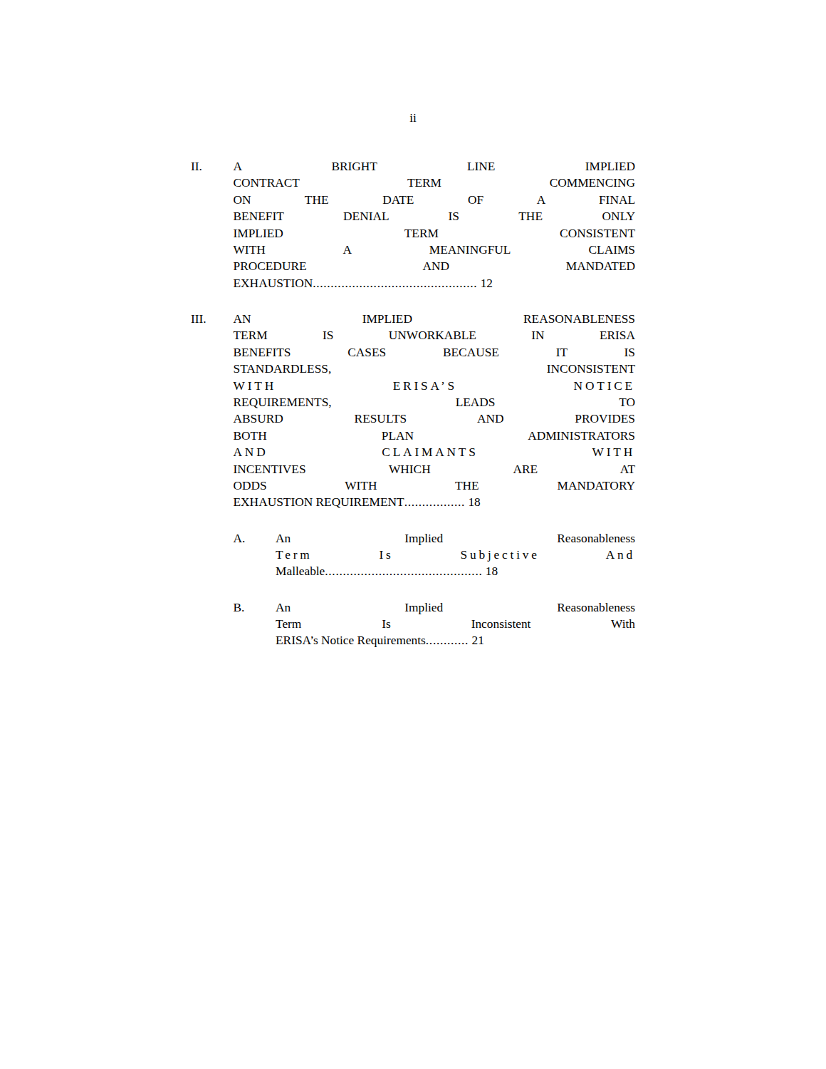ii
| II. | A BRIGHT LINE IMPLIED CONTRACT TERM COMMENCING ON THE DATE OF A FINAL BENEFIT DENIAL IS THE ONLY IMPLIED TERM CONSISTENT WITH A MEANINGFUL CLAIMS PROCEDURE AND MANDATED EXHAUSTION .............................................. 12 |
| III. | AN IMPLIED REASONABLENESS TERM IS UNWORKABLE IN ERISA BENEFITS CASES BECAUSE IT IS STANDARDLESS, INCONSISTENT WITH ERISA’S NOTICE REQUIREMENTS, LEADS TO ABSURD RESULTS AND PROVIDES BOTH PLAN ADMINISTRATORS AND CLAIMANTS WITH INCENTIVES WHICH ARE AT ODDS WITH THE MANDATORY EXHAUSTION REQUIREMENT ................. 18 |
| | / A. / An Implied Reasonableness Term Is Subjective And Malleable ............................................ 18 / / B. / An Implied Reasonableness Term Is Inconsistent With ERISA’s Notice Requirements ............ 21 / |